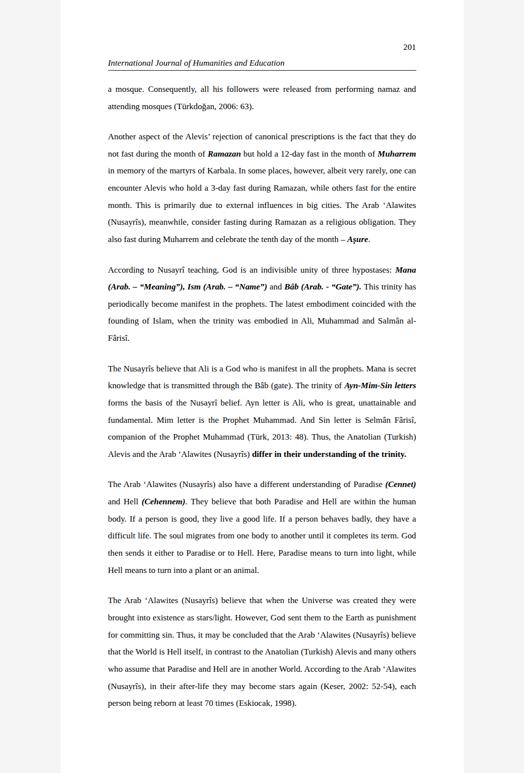201
International Journal of Humanities and Education
a mosque. Consequently, all his followers were released from performing namaz and attending mosques (Türkdoğan, 2006: 63).
Another aspect of the Alevis’ rejection of canonical prescriptions is the fact that they do not fast during the month of Ramazan but hold a 12-day fast in the month of Muharrem in memory of the martyrs of Karbala. In some places, however, albeit very rarely, one can encounter Alevis who hold a 3-day fast during Ramazan, while others fast for the entire month. This is primarily due to external influences in big cities. The Arab ‘Alawites (Nusayrîs), meanwhile, consider fasting during Ramazan as a religious obligation. They also fast during Muharrem and celebrate the tenth day of the month – Aşure.
According to Nusayrî teaching, God is an indivisible unity of three hypostases: Mana (Arab. – “Meaning”), Ism (Arab. – “Name”) and Bâb (Arab. - “Gate”). This trinity has periodically become manifest in the prophets. The latest embodiment coincided with the founding of Islam, when the trinity was embodied in Ali, Muhammad and Salmân al-Fârisî.
The Nusayrîs believe that Ali is a God who is manifest in all the prophets. Mana is secret knowledge that is transmitted through the Bâb (gate). The trinity of Ayn-Mim-Sin letters forms the basis of the Nusayrî belief. Ayn letter is Ali, who is great, unattainable and fundamental. Mim letter is the Prophet Muhammad. And Sin letter is Selmân Fârisî, companion of the Prophet Muhammad (Türk, 2013: 48). Thus, the Anatolian (Turkish) Alevis and the Arab ‘Alawites (Nusayrîs) differ in their understanding of the trinity.
The Arab ‘Alawites (Nusayrîs) also have a different understanding of Paradise (Cennet) and Hell (Cehennem). They believe that both Paradise and Hell are within the human body. If a person is good, they live a good life. If a person behaves badly, they have a difficult life. The soul migrates from one body to another until it completes its term. God then sends it either to Paradise or to Hell. Here, Paradise means to turn into light, while Hell means to turn into a plant or an animal.
The Arab ‘Alawites (Nusayrîs) believe that when the Universe was created they were brought into existence as stars/light. However, God sent them to the Earth as punishment for committing sin. Thus, it may be concluded that the Arab ‘Alawites (Nusayrîs) believe that the World is Hell itself, in contrast to the Anatolian (Turkish) Alevis and many others who assume that Paradise and Hell are in another World. According to the Arab ‘Alawites (Nusayrîs), in their after-life they may become stars again (Keser, 2002: 52-54), each person being reborn at least 70 times (Eskiocak, 1998).